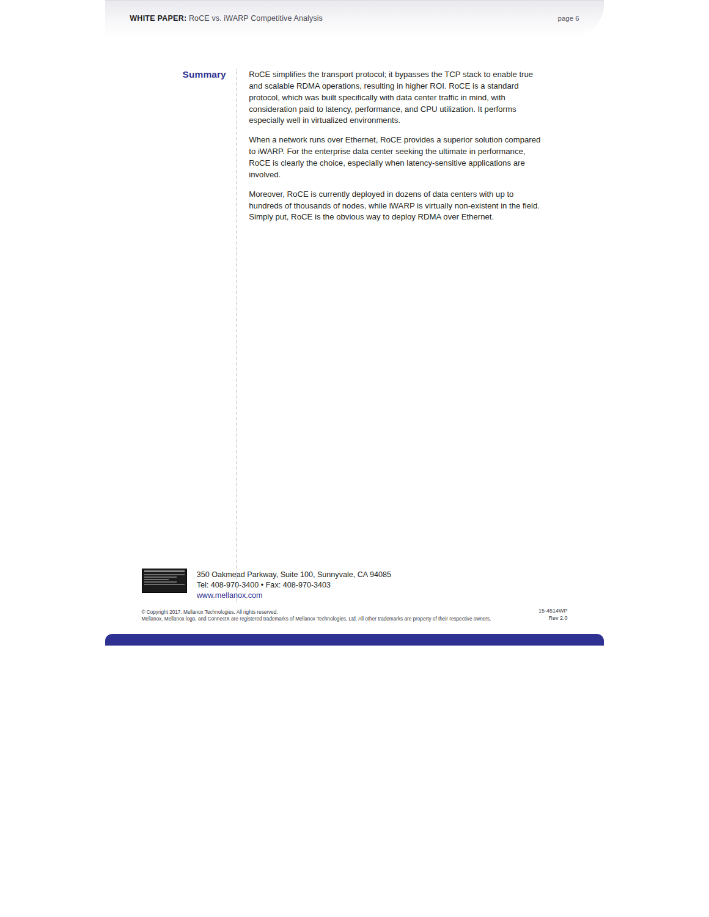WHITE PAPER: RoCE vs. iWARP Competitive Analysis
page 6
Summary
RoCE simplifies the transport protocol; it bypasses the TCP stack to enable true and scalable RDMA operations, resulting in higher ROI. RoCE is a standard protocol, which was built specifically with data center traffic in mind, with consideration paid to latency, performance, and CPU utilization. It performs especially well in virtualized environments.
When a network runs over Ethernet, RoCE provides a superior solution compared to iWARP. For the enterprise data center seeking the ultimate in performance, RoCE is clearly the choice, especially when latency-sensitive applications are involved.
Moreover, RoCE is currently deployed in dozens of data centers with up to hundreds of thousands of nodes, while iWARP is virtually non-existent in the field. Simply put, RoCE is the obvious way to deploy RDMA over Ethernet.
350 Oakmead Parkway, Suite 100, Sunnyvale, CA 94085
Tel: 408-970-3400 • Fax: 408-970-3403
www.mellanox.com
© Copyright 2017. Mellanox Technologies. All rights reserved.
Mellanox, Mellanox logo, and ConnectX are registered trademarks of Mellanox Technologies, Ltd. All other trademarks are property of their respective owners.
15-4514WP
Rev 2.0